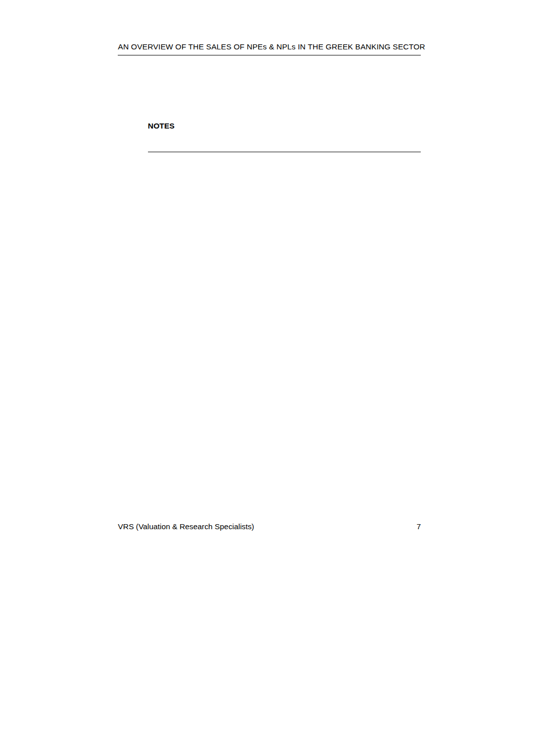AN OVERVIEW OF THE SALES OF NPEs & NPLs IN THE GREEK BANKING SECTOR
NOTES
VRS (Valuation & Research Specialists) 7